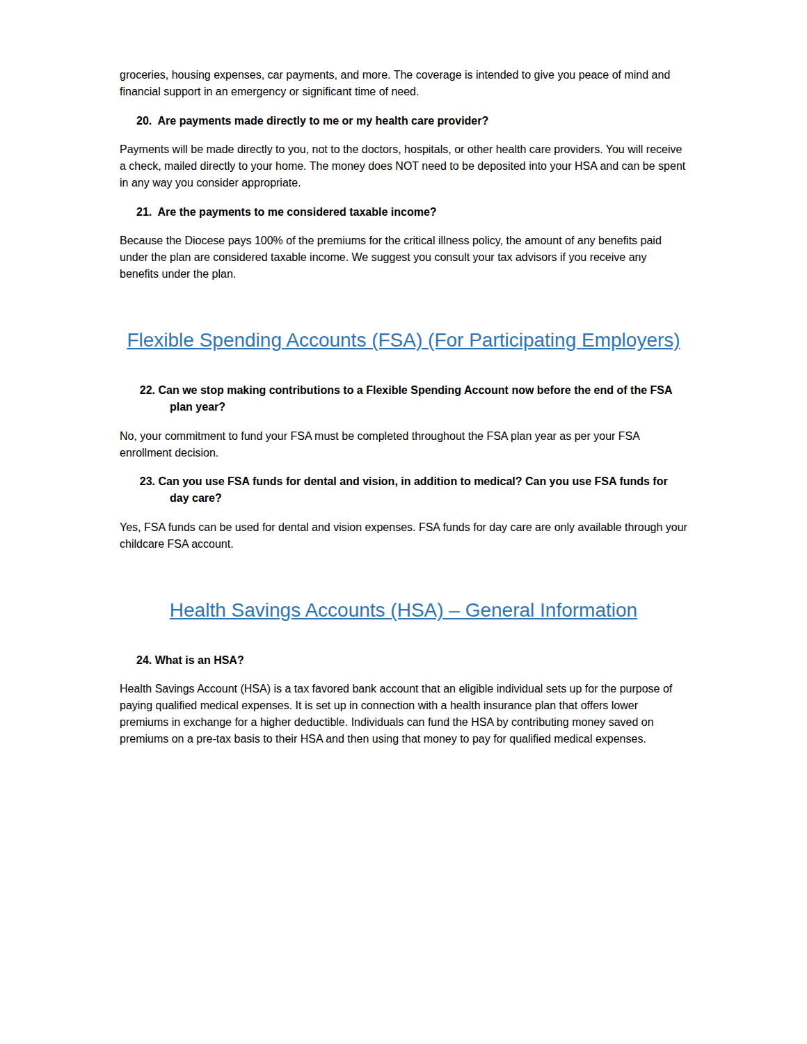groceries, housing expenses, car payments, and more. The coverage is intended to give you peace of mind and financial support in an emergency or significant time of need.
20. Are payments made directly to me or my health care provider?
Payments will be made directly to you, not to the doctors, hospitals, or other health care providers. You will receive a check, mailed directly to your home. The money does NOT need to be deposited into your HSA and can be spent in any way you consider appropriate.
21. Are the payments to me considered taxable income?
Because the Diocese pays 100% of the premiums for the critical illness policy, the amount of any benefits paid under the plan are considered taxable income. We suggest you consult your tax advisors if you receive any benefits under the plan.
Flexible Spending Accounts (FSA) (For Participating Employers)
22. Can we stop making contributions to a Flexible Spending Account now before the end of the FSA plan year?
No, your commitment to fund your FSA must be completed throughout the FSA plan year as per your FSA enrollment decision.
23. Can you use FSA funds for dental and vision, in addition to medical? Can you use FSA funds for day care?
Yes, FSA funds can be used for dental and vision expenses. FSA funds for day care are only available through your childcare FSA account.
Health Savings Accounts (HSA) – General Information
24. What is an HSA?
Health Savings Account (HSA) is a tax favored bank account that an eligible individual sets up for the purpose of paying qualified medical expenses. It is set up in connection with a health insurance plan that offers lower premiums in exchange for a higher deductible. Individuals can fund the HSA by contributing money saved on premiums on a pre-tax basis to their HSA and then using that money to pay for qualified medical expenses.